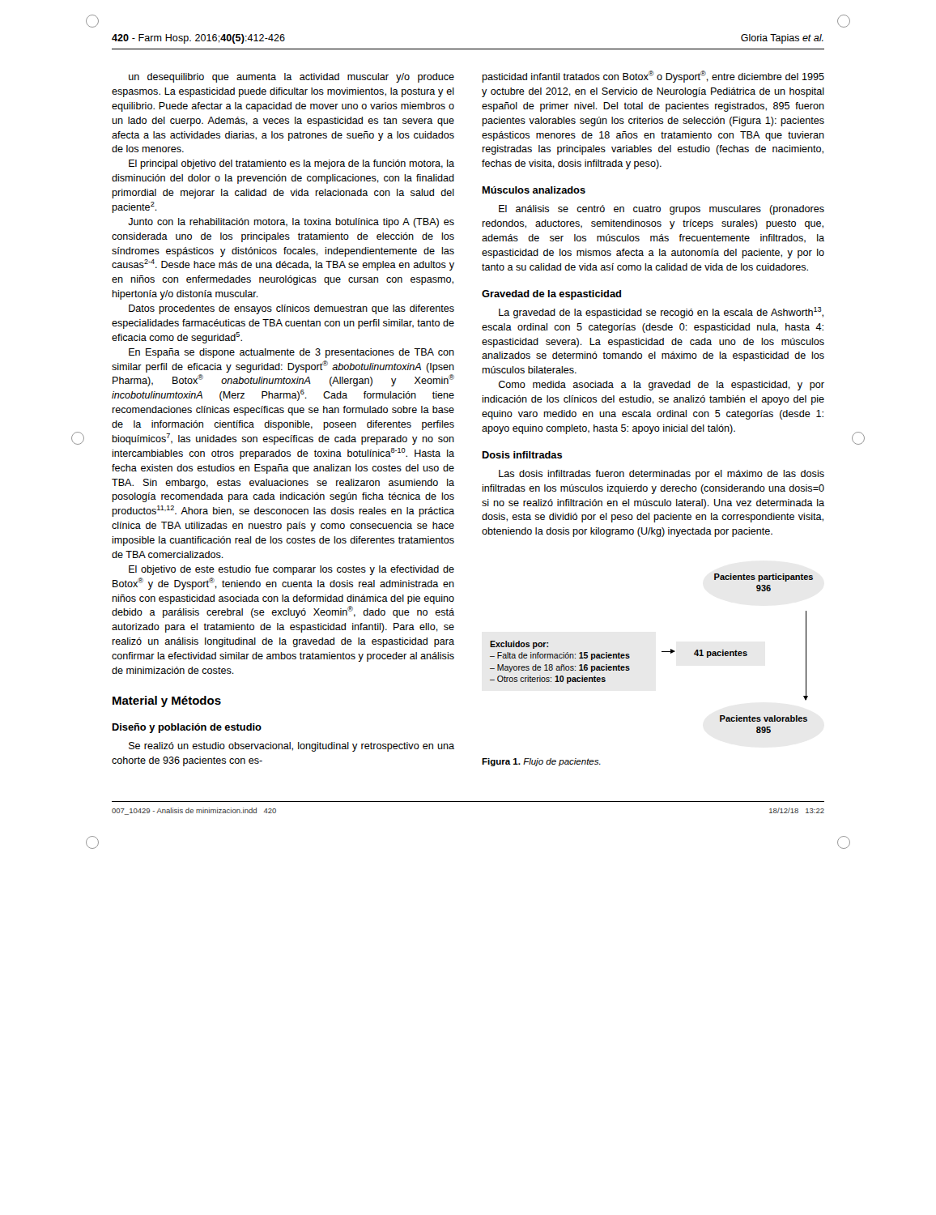420 - Farm Hosp. 2016;40(5):412-426
Gloria Tapias et al.
un desequilibrio que aumenta la actividad muscular y/o produce espasmos. La espasticidad puede dificultar los movimientos, la postura y el equilibrio. Puede afectar a la capacidad de mover uno o varios miembros o un lado del cuerpo. Además, a veces la espasticidad es tan severa que afecta a las actividades diarias, a los patrones de sueño y a los cuidados de los menores.
El principal objetivo del tratamiento es la mejora de la función motora, la disminución del dolor o la prevención de complicaciones, con la finalidad primordial de mejorar la calidad de vida relacionada con la salud del paciente2.
Junto con la rehabilitación motora, la toxina botulínica tipo A (TBA) es considerada uno de los principales tratamiento de elección de los síndromes espásticos y distónicos focales, independientemente de las causas2-4. Desde hace más de una década, la TBA se emplea en adultos y en niños con enfermedades neurológicas que cursan con espasmo, hipertonía y/o distonía muscular.
Datos procedentes de ensayos clínicos demuestran que las diferentes especialidades farmacéuticas de TBA cuentan con un perfil similar, tanto de eficacia como de seguridad5.
En España se dispone actualmente de 3 presentaciones de TBA con similar perfil de eficacia y seguridad: Dysport® abobotulinumtoxinA (Ipsen Pharma), Botox® onabotulinumtoxinA (Allergan) y Xeomin® incobotulinumtoxinA (Merz Pharma)6. Cada formulación tiene recomendaciones clínicas específicas que se han formulado sobre la base de la información científica disponible, poseen diferentes perfiles bioquímicos7, las unidades son específicas de cada preparado y no son intercambiables con otros preparados de toxina botulínica8-10. Hasta la fecha existen dos estudios en España que analizan los costes del uso de TBA. Sin embargo, estas evaluaciones se realizaron asumiendo la posología recomendada para cada indicación según ficha técnica de los productos11,12. Ahora bien, se desconocen las dosis reales en la práctica clínica de TBA utilizadas en nuestro país y como consecuencia se hace imposible la cuantificación real de los costes de los diferentes tratamientos de TBA comercializados.
El objetivo de este estudio fue comparar los costes y la efectividad de Botox® y de Dysport®, teniendo en cuenta la dosis real administrada en niños con espasticidad asociada con la deformidad dinámica del pie equino debido a parálisis cerebral (se excluyó Xeomin®, dado que no está autorizado para el tratamiento de la espasticidad infantil). Para ello, se realizó un análisis longitudinal de la gravedad de la espasticidad para confirmar la efectividad similar de ambos tratamientos y proceder al análisis de minimización de costes.
Material y Métodos
Diseño y población de estudio
Se realizó un estudio observacional, longitudinal y retrospectivo en una cohorte de 936 pacientes con es-
pasticidad infantil tratados con Botox® o Dysport®, entre diciembre del 1995 y octubre del 2012, en el Servicio de Neurología Pediátrica de un hospital español de primer nivel. Del total de pacientes registrados, 895 fueron pacientes valorables según los criterios de selección (Figura 1): pacientes espásticos menores de 18 años en tratamiento con TBA que tuvieran registradas las principales variables del estudio (fechas de nacimiento, fechas de visita, dosis infiltrada y peso).
Músculos analizados
El análisis se centró en cuatro grupos musculares (pronadores redondos, aductores, semitendinosos y tríceps surales) puesto que, además de ser los músculos más frecuentemente infiltrados, la espasticidad de los mismos afecta a la autonomía del paciente, y por lo tanto a su calidad de vida así como la calidad de vida de los cuidadores.
Gravedad de la espasticidad
La gravedad de la espasticidad se recogió en la escala de Ashworth13, escala ordinal con 5 categorías (desde 0: espasticidad nula, hasta 4: espasticidad severa). La espasticidad de cada uno de los músculos analizados se determinó tomando el máximo de la espasticidad de los músculos bilaterales.
Como medida asociada a la gravedad de la espasticidad, y por indicación de los clínicos del estudio, se analizó también el apoyo del pie equino varo medido en una escala ordinal con 5 categorías (desde 1: apoyo equino completo, hasta 5: apoyo inicial del talón).
Dosis infiltradas
Las dosis infiltradas fueron determinadas por el máximo de las dosis infiltradas en los músculos izquierdo y derecho (considerando una dosis=0 si no se realizó infiltración en el músculo lateral). Una vez determinada la dosis, esta se dividió por el peso del paciente en la correspondiente visita, obteniendo la dosis por kilogramo (U/kg) inyectada por paciente.
Pacientes participantes
936
41 pacientes
Excluidos por:
– Falta de información: 15 pacientes
– Mayores de 18 años: 16 pacientes
– Otros criterios: 10 pacientes
Pacientes valorables
895
Figura 1. Flujo de pacientes.
007_10429 - Analisis de minimizacion.indd 420
18/12/18 13:22